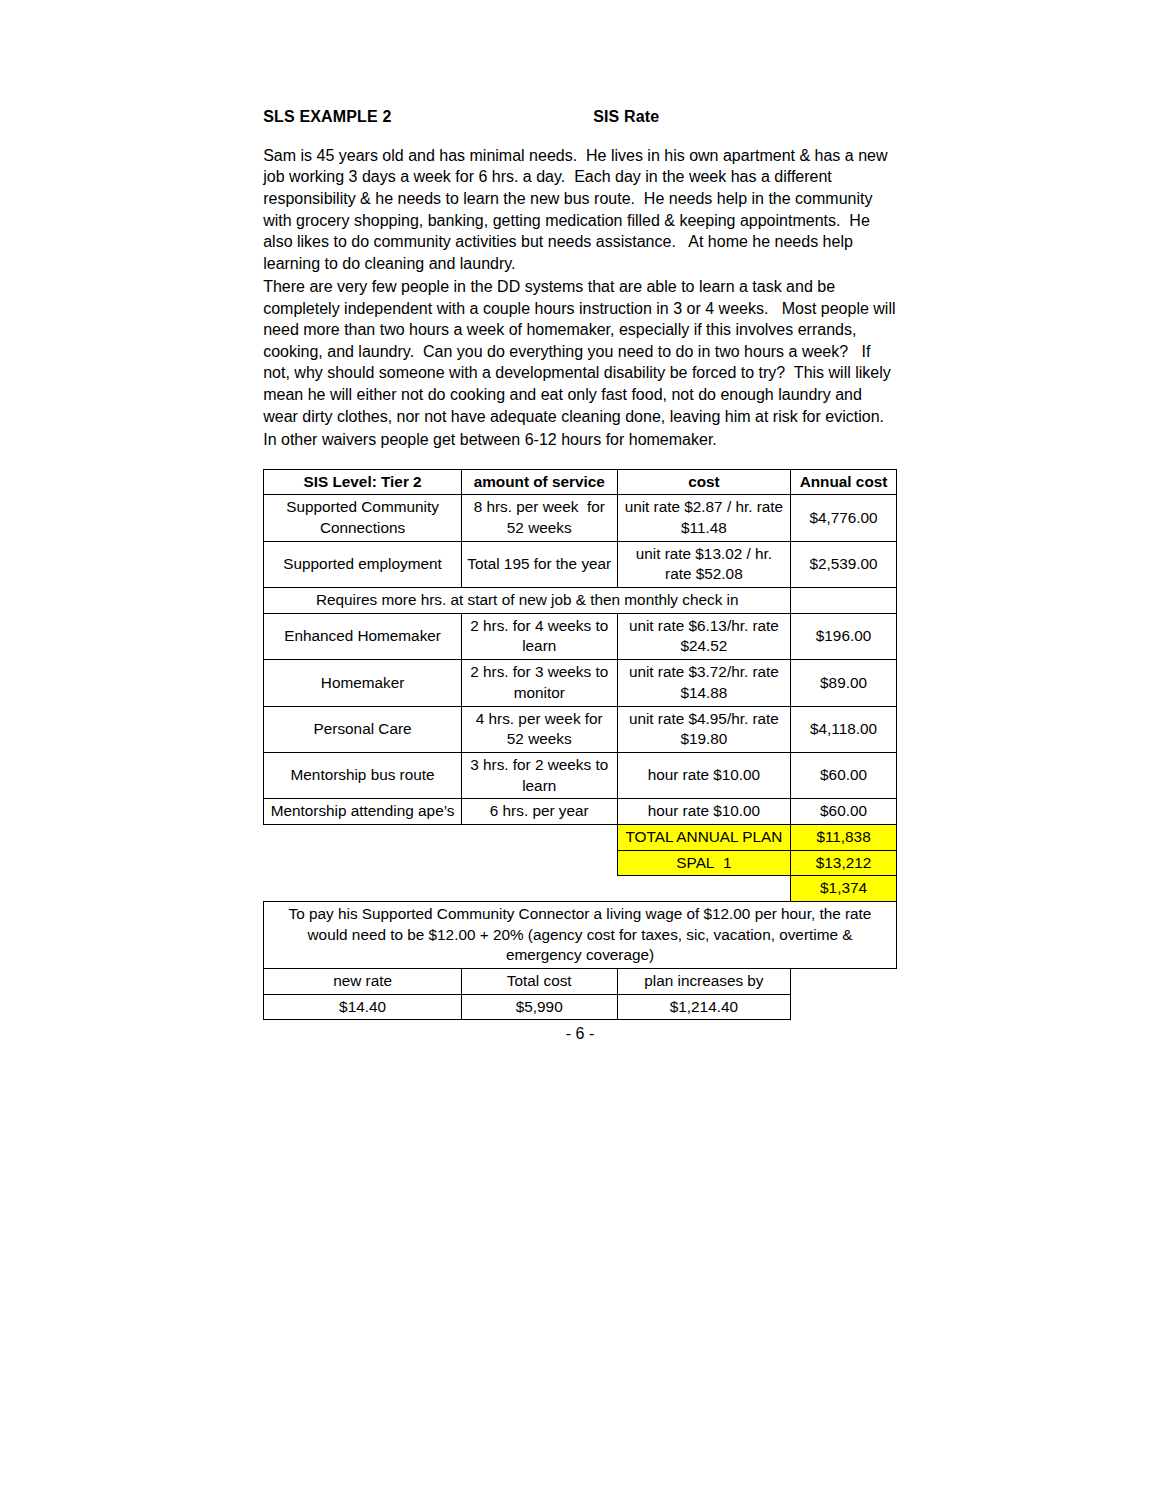SLS EXAMPLE 2 SIS Rate
Sam is 45 years old and has minimal needs. He lives in his own apartment & has a new job working 3 days a week for 6 hrs. a day. Each day in the week has a different responsibility & he needs to learn the new bus route. He needs help in the community with grocery shopping, banking, getting medication filled & keeping appointments. He also likes to do community activities but needs assistance. At home he needs help learning to do cleaning and laundry.
There are very few people in the DD systems that are able to learn a task and be completely independent with a couple hours instruction in 3 or 4 weeks. Most people will need more than two hours a week of homemaker, especially if this involves errands, cooking, and laundry. Can you do everything you need to do in two hours a week? If not, why should someone with a developmental disability be forced to try? This will likely mean he will either not do cooking and eat only fast food, not do enough laundry and wear dirty clothes, nor not have adequate cleaning done, leaving him at risk for eviction.
In other waivers people get between 6-12 hours for homemaker.
| SIS Level: Tier 2 | amount of service | cost | Annual cost |
| --- | --- | --- | --- |
| Supported Community Connections | 8 hrs. per week for 52 weeks | unit rate $2.87 / hr. rate $11.48 | $4,776.00 |
| Supported employment | Total 195 for the year | unit rate $13.02 / hr. rate $52.08 | $2,539.00 |
| Requires more hrs. at start of new job & then monthly check in | |
| Enhanced Homemaker | 2 hrs. for 4 weeks to learn | unit rate $6.13/hr. rate $24.52 | $196.00 |
| Homemaker | 2 hrs. for 3 weeks to monitor | unit rate $3.72/hr. rate $14.88 | $89.00 |
| Personal Care | 4 hrs. per week for 52 weeks | unit rate $4.95/hr. rate $19.80 | $4,118.00 |
| Mentorship bus route | 3 hrs. for 2 weeks to learn | hour rate $10.00 | $60.00 |
| Mentorship attending ape’s | 6 hrs. per year | hour rate $10.00 | $60.00 |
| | | TOTAL ANNUAL PLAN | $11,838 |
| | | SPAL 1 | $13,212 |
| | | | $1,374 |
| To pay his Supported Community Connector a living wage of $12.00 per hour, the rate would need to be $12.00 + 20% (agency cost for taxes, sic, vacation, overtime & emergency coverage) |
| new rate | Total cost | plan increases by | |
| $14.40 | $5,990 | $1,214.40 | |
- 6 -